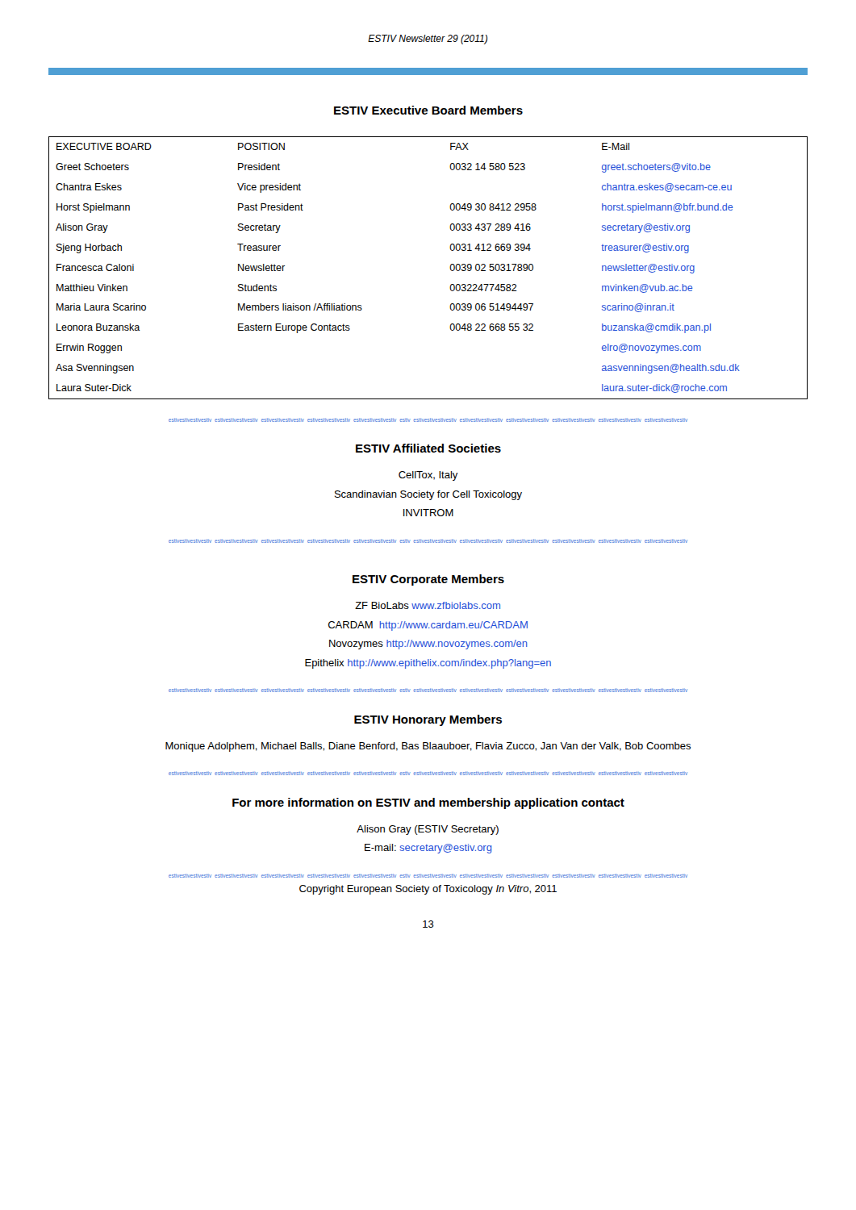ESTIV Newsletter 29 (2011)
ESTIV Executive Board Members
| EXECUTIVE BOARD | POSITION | FAX | E-Mail |
| Greet Schoeters | President | 0032 14 580 523 | greet.schoeters@vito.be |
| Chantra Eskes | Vice president | | chantra.eskes@secam-ce.eu |
| Horst Spielmann | Past President | 0049 30 8412 2958 | horst.spielmann@bfr.bund.de |
| Alison Gray | Secretary | 0033 437 289 416 | secretary@estiv.org |
| Sjeng Horbach | Treasurer | 0031 412 669 394 | treasurer@estiv.org |
| Francesca Caloni | Newsletter | 0039 02 50317890 | newsletter@estiv.org |
| Matthieu Vinken | Students | 003224774582 | mvinken@vub.ac.be |
| Maria Laura Scarino | Members liaison /Affiliations | 0039 06 51494497 | scarino@inran.it |
| Leonora Buzanska | Eastern Europe Contacts | 0048 22 668 55 32 | buzanska@cmdik.pan.pl |
| Errwin Roggen | | | elro@novozymes.com |
| Asa Svenningsen | | | aasvenningsen@health.sdu.dk |
| Laura Suter-Dick | | | laura.suter-dick@roche.com |
estivestivestivestiv estivestivestivestiv estivestivestivestiv estivestivestivestiv estivestivestivestiv estiv estivestivestivestiv estivestivestivestiv estivestivestivestiv estivestivestivestiv estivestivestivestiv estivestivestivestiv
ESTIV Affiliated Societies
CellTox, Italy
Scandinavian Society for Cell Toxicology
INVITROM
estivestivestivestiv estivestivestivestiv estivestivestivestiv estivestivestivestiv estivestivestivestiv estiv estivestivestivestiv estivestivestivestiv estivestivestivestiv estivestivestivestiv estivestivestivestiv estivestivestivestiv
ESTIV Corporate Members
ZF BioLabs www.zfbiolabs.com
CARDAM http://www.cardam.eu/CARDAM
Novozymes http://www.novozymes.com/en
Epithelix http://www.epithelix.com/index.php?lang=en
estivestivestivestiv estivestivestivestiv estivestivestivestiv estivestivestivestiv estivestivestivestiv estiv estivestivestivestiv estivestivestivestiv estivestivestivestiv estivestivestivestiv estivestivestivestiv estivestivestivestiv
ESTIV Honorary Members
Monique Adolphem, Michael Balls, Diane Benford, Bas Blaauboer, Flavia Zucco, Jan Van der Valk, Bob Coombes
estivestivestivestiv estivestivestivestiv estivestivestivestiv estivestivestivestiv estivestivestivestiv estiv estivestivestivestiv estivestivestivestiv estivestivestivestiv estivestivestivestiv estivestivestivestiv estivestivestivestiv
For more information on ESTIV and membership application contact
Alison Gray (ESTIV Secretary)
E-mail: secretary@estiv.org
estivestivestivestiv estivestivestivestiv estivestivestivestiv estivestivestivestiv estivestivestivestiv estiv estivestivestivestiv estivestivestivestiv estivestivestivestiv estivestivestivestiv estivestivestivestiv estivestivestivestiv
Copyright European Society of Toxicology In Vitro, 2011
13